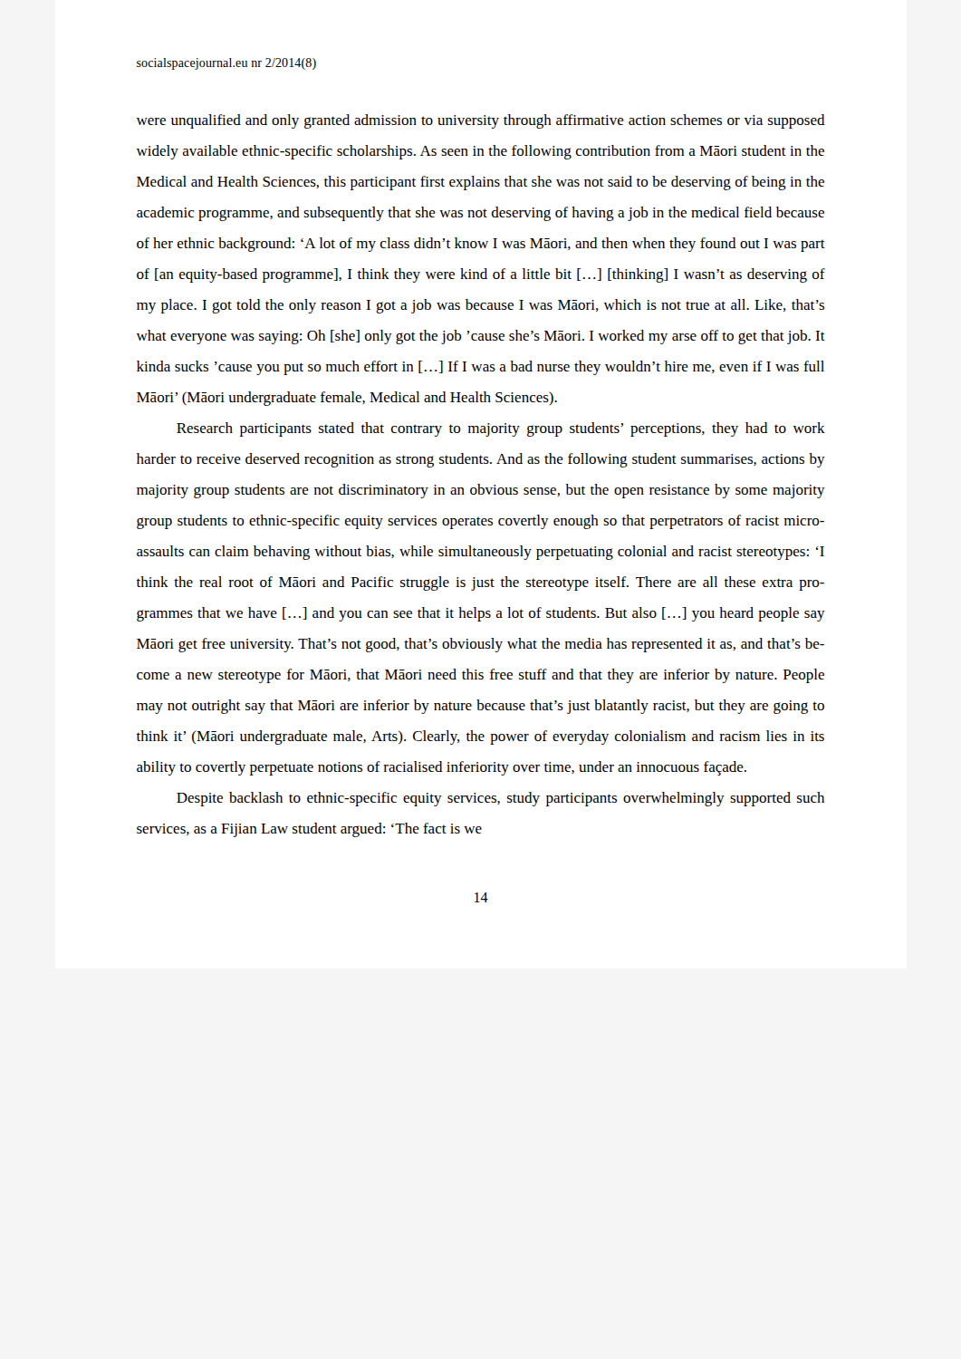socialspacejournal.eu nr 2/2014(8)
were unqualified and only granted admission to university through affirmative action schemes or via supposed widely available ethnic-specific scholarships. As seen in the following contribution from a Māori student in the Medical and Health Sciences, this participant first explains that she was not said to be deserving of being in the academic programme, and subsequently that she was not deserving of having a job in the medical field because of her ethnic background: ‘A lot of my class didn’t know I was Māori, and then when they found out I was part of [an equity-based programme], I think they were kind of a little bit […] [thinking] I wasn’t as deserving of my place. I got told the only reason I got a job was because I was Māori, which is not true at all. Like, that’s what everyone was saying: Oh [she] only got the job ’cause she’s Māori. I worked my arse off to get that job. It kinda sucks ’cause you put so much effort in […] If I was a bad nurse they wouldn’t hire me, even if I was full Māori’ (Māori undergraduate female, Medical and Health Sciences).
Research participants stated that contrary to majority group students’ perceptions, they had to work harder to receive deserved recognition as strong students. And as the following student summarises, actions by majority group students are not discriminatory in an obvious sense, but the open resistance by some majority group students to ethnic-specific equity services operates covertly enough so that perpetrators of racist micro-assaults can claim behaving without bias, while simultaneously perpetuating colonial and racist stereotypes: ‘I think the real root of Māori and Pacific struggle is just the stereotype itself. There are all these extra programmes that we have […] and you can see that it helps a lot of students. But also […] you heard people say Māori get free university. That’s not good, that’s obviously what the media has represented it as, and that’s become a new stereotype for Māori, that Māori need this free stuff and that they are inferior by nature. People may not outright say that Māori are inferior by nature because that’s just blatantly racist, but they are going to think it’ (Māori undergraduate male, Arts). Clearly, the power of everyday colonialism and racism lies in its ability to covertly perpetuate notions of racialised inferiority over time, under an innocuous façade.
Despite backlash to ethnic-specific equity services, study participants overwhelmingly supported such services, as a Fijian Law student argued: ‘The fact is we
14